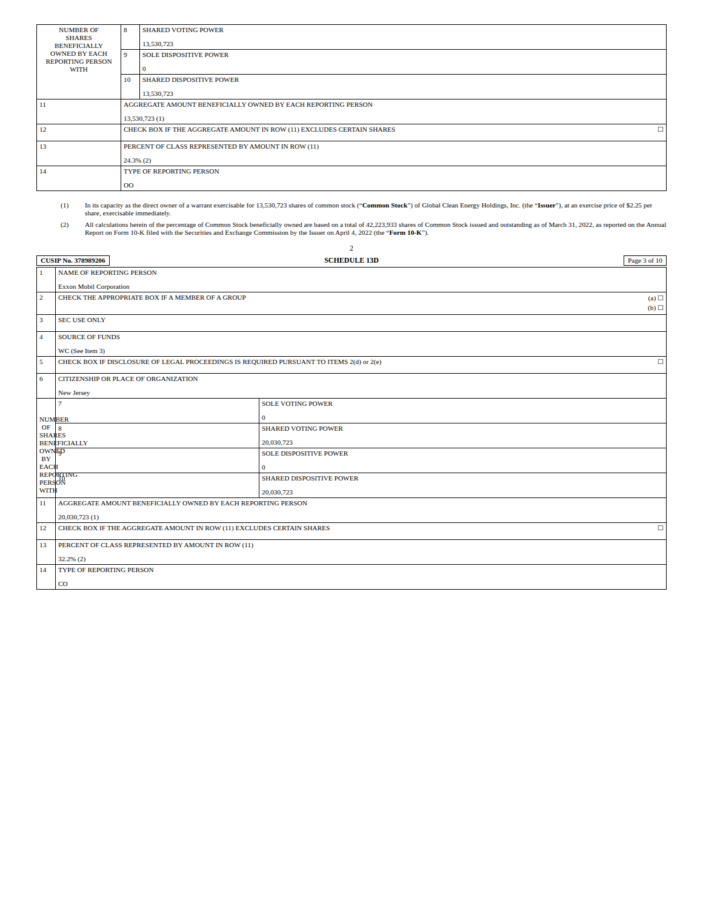| NUMBER OF SHARES BENEFICIALLY OWNED BY EACH REPORTING PERSON WITH | 8 | SHARED VOTING POWER 13,530,723 |
| 9 | SOLE DISPOSITIVE POWER 0 |
| 10 | SHARED DISPOSITIVE POWER 13,530,723 |
| 11 | AGGREGATE AMOUNT BENEFICIALLY OWNED BY EACH REPORTING PERSON 13,530,723 (1) |
| 12 | / CHECK BOX IF THE AGGREGATE AMOUNT IN ROW (11) EXCLUDES CERTAIN SHARES / ☐ / |
| 13 | PERCENT OF CLASS REPRESENTED BY AMOUNT IN ROW (11) 24.3% (2) |
| 14 | TYPE OF REPORTING PERSON OO |
| (1) | In its capacity as the direct owner of a warrant exercisable for 13,530,723 shares of common stock (“ Common Stock ”) of Global Clean Energy Holdings, Inc. (the “ Issuer ”), at an exercise price of $2.25 per share, exercisable immediately. |
| (2) | All calculations herein of the percentage of Common Stock beneficially owned are based on a total of 42,223,933 shares of Common Stock issued and outstanding as of March 31, 2022, as reported on the Annual Report on Form 10-K filed with the Securities and Exchange Commission by the Issuer on April 4, 2022 (the “ Form 10-K ”). |
2
| CUSIP No. 378989206 | SCHEDULE 13D | Page 3 of 10 |
| 1 | NAME OF REPORTING PERSON Exxon Mobil Corporation |
| 2 | / CHECK THE APPROPRIATE BOX IF A MEMBER OF A GROUP / (a) ☐ (b) ☐ / |
| 3 | SEC USE ONLY |
| 4 | SOURCE OF FUNDS WC (See Item 3) |
| 5 | / CHECK BOX IF DISCLOSURE OF LEGAL PROCEEDINGS IS REQUIRED PURSUANT TO ITEMS 2(d) or 2(e) / ☐ / |
| 6 | CITIZENSHIP OR PLACE OF ORGANIZATION New Jersey |
| NUMBER OF SHARES BENEFICIALLY OWNED BY EACH REPORTING PERSON WITH | 7 | SOLE VOTING POWER 0 |
| 8 | SHARED VOTING POWER 20,030,723 |
| 9 | SOLE DISPOSITIVE POWER 0 |
| 10 | SHARED DISPOSITIVE POWER 20,030,723 |
| 11 | AGGREGATE AMOUNT BENEFICIALLY OWNED BY EACH REPORTING PERSON 20,030,723 (1) |
| 12 | / CHECK BOX IF THE AGGREGATE AMOUNT IN ROW (11) EXCLUDES CERTAIN SHARES / ☐ / |
| 13 | PERCENT OF CLASS REPRESENTED BY AMOUNT IN ROW (11) 32.2% (2) |
| 14 | TYPE OF REPORTING PERSON CO |